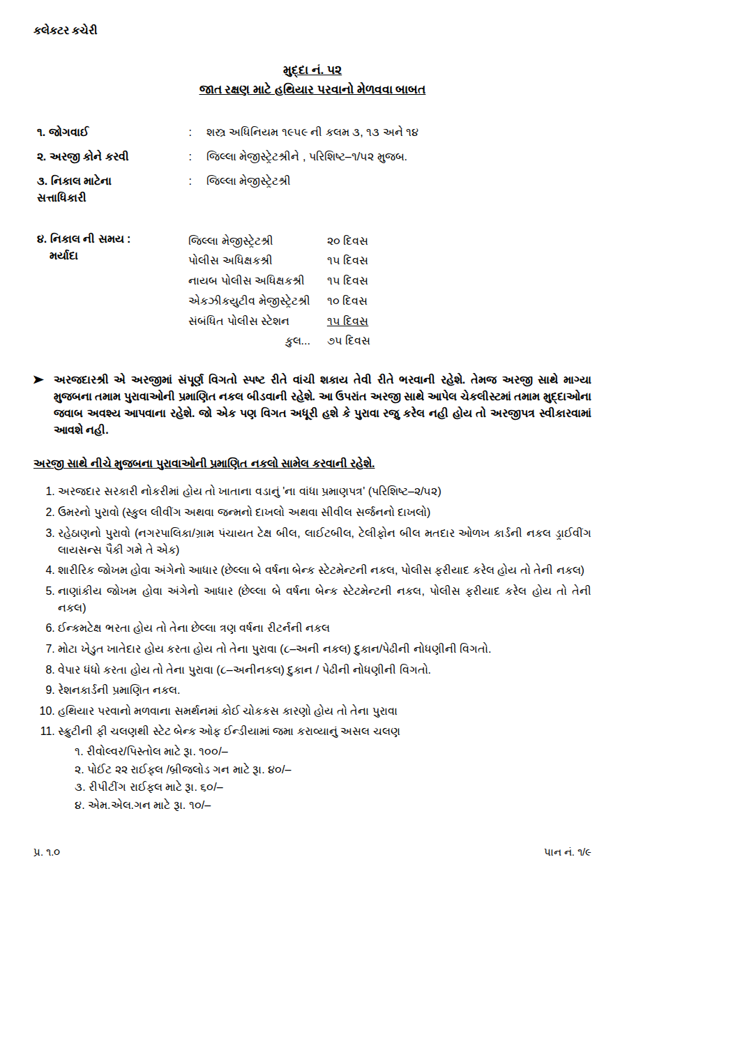કલેકટર કચેરી
મુદ્દા નં. ૫૨
જાત રક્ષણ માટે હથિયાર પરવાનો મેળવવા બાબત
| ૧. જોગવાઈ | : | શસ્ત્ર અધિનિયમ ૧૯૫૯ ની કલમ ૩, ૧૩ અને ૧૪ |
| ૨. અરજી કોને કરવી | : | જિલ્લા મેજીસ્ટ્રેટશ્રીને , પરિશિષ્ટ–૧/૫૨ મુજબ. |
| ૩. નિકાલ માટેના સત્તાધિકારી | : | જિલ્લા મેજીસ્ટ્રેટશ્રી |
| ૪. નિકાલ ની સમય : મર્યાદા | / જિલ્લા મેજીસ્ટ્રેટશ્રી / ૨૦ દિવસ / / પોલીસ અધિક્ષકશ્રી / ૧૫ દિવસ / / નાયબ પોલીસ અધિક્ષકશ્રી / ૧૫ દિવસ / / એકઝીકયુટીવ મેજીસ્ટ્રેટશ્રી / ૧૦ દિવસ / / સંબંધિત પોલીસ સ્ટેશન / ૧૫ દિવસ / / કુલ... / ૭૫ દિવસ / |
અરજદારશ્રી એ અરજીમાં સંપૂર્ણ વિગતો સ્પષ્ટ રીતે વાંચી શકાય તેવી રીતે ભરવાની રહેશે. તેમજ અરજી સાથે માગ્યા મુજબના તમામ પુરાવાઓની પ્રમાણિત નકલ બીડવાની રહેશે. આ ઉપરાંત અરજી સાથે આપેલ ચેકલીસ્ટમાં તમામ મુદ્દાઓના જવાબ અવશ્ય આપવાના રહેશે. જો એક પણ વિગત અધૂરી હશે કે પુરાવા રજુ કરેલ નહી હોય તો અરજીપત્ર સ્વીકારવામાં આવશે નહી.
અરજી સાથે નીચે મુજબના પુરાવાઓની પ્રમાણિત નકલો સામેલ કરવાની રહેશે.
અરજદાર સરકારી નોકરીમાં હોય તો ખાતાના વડાનું 'ના વાંધા પ્રમાણપત્ર' (પરિશિષ્ટ–૨/૫૨)
ઉમરનો પુરાવો (સ્કુલ લીવીંગ અથવા જન્મનો દાખલો અથવા સીવીલ સર્જનનો દાખલો)
રહેઠાણનો પુરાવો (નગરપાલિકા/ગ્રામ પંચાયત ટેક્ષ બીલ, લાઈટબીલ, ટેલીફોન બીલ મતદાર ઓળખ કાર્ડની નકલ ડ્રાઈવીંગ લાયસન્સ પૈકી ગમે તે એક)
શારીરિક જોખમ હોવા અંગેનો આધાર (છેલ્લા બે વર્ષના બેન્ક સ્ટેટમેન્ટની નકલ, પોલીસ ફરીયાદ કરેલ હોય તો તેની નકલ)
નાણાંકીય જોખમ હોવા અંગેનો આધાર (છેલ્લા બે વર્ષના બેન્ક સ્ટેટમેન્ટની નકલ, પોલીસ ફરીયાદ કરેલ હોય તો તેની નકલ)
ઈન્કમટેક્ષ ભરતા હોય તો તેના છેલ્લા ત્રણ વર્ષના રીટર્નની નકલ
મોટા ખેડુત ખાતેદાર હોય કરતા હોય તો તેના પુરાવા (૮–અની નકલ) દુકાન/પેઢીની નોધણીની વિગતો.
વેપાર ધંધો કરતા હોય તો તેના પુરાવા (૮–અનીનકલ) દુકાન / પેઢીની નોધણીની વિગતો.
રેશનકાર્ડની પ્રમાણિત નકલ.
હથિયાર પરવાનો મળવાના સમર્થનમાં કોઈ ચોકકસ કારણો હોય તો તેના પુરાવા
સ્ક્રુટીની ફી ચલણથી સ્ટેટ બેન્ક ઓફ ઈન્ડીયામાં જમા કરાવ્યાનું અસલ ચલણ
૧. રીવોલ્વર/પિસ્તોલ માટે રૂા. ૧૦૦/–
૨. પોઈંટ ૨૨ રાઈફ્લ /બ્રીજલોડ ગન માટે રૂા. ૪૦/–
૩. રીપીટીંગ રાઈફ્લ માટે રૂા. ૬૦/–
૪. એમ.એલ.ગન માટે રૂા. ૧૦/–
પ્ર. ૧.૦ પાન નં. ૧/૯